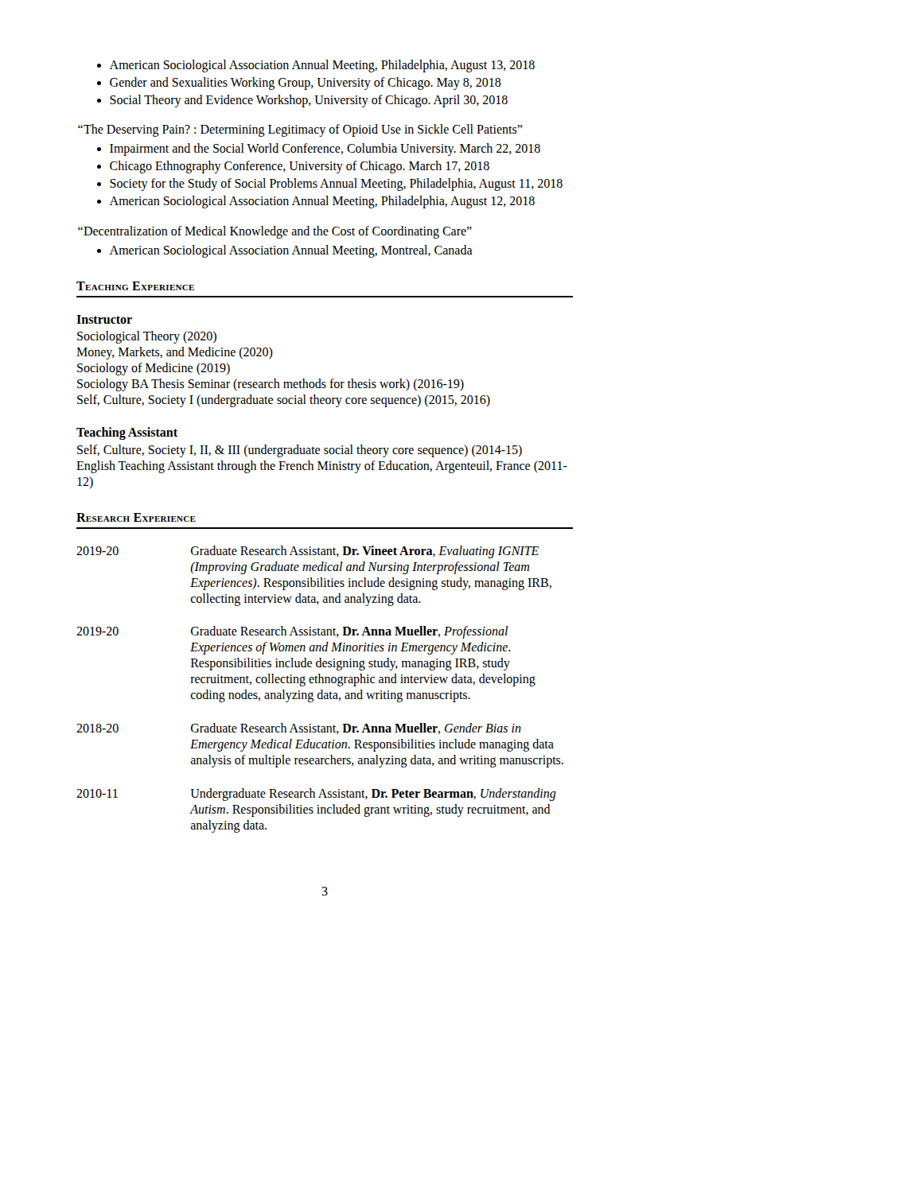American Sociological Association Annual Meeting, Philadelphia, August 13, 2018
Gender and Sexualities Working Group, University of Chicago. May 8, 2018
Social Theory and Evidence Workshop, University of Chicago. April 30, 2018
“The Deserving Pain? : Determining Legitimacy of Opioid Use in Sickle Cell Patients”
Impairment and the Social World Conference, Columbia University. March 22, 2018
Chicago Ethnography Conference, University of Chicago. March 17, 2018
Society for the Study of Social Problems Annual Meeting, Philadelphia, August 11, 2018
American Sociological Association Annual Meeting, Philadelphia, August 12, 2018
“Decentralization of Medical Knowledge and the Cost of Coordinating Care”
American Sociological Association Annual Meeting, Montreal, Canada
Teaching Experience
Instructor
Sociological Theory (2020)
Money, Markets, and Medicine (2020)
Sociology of Medicine (2019)
Sociology BA Thesis Seminar (research methods for thesis work) (2016-19)
Self, Culture, Society I (undergraduate social theory core sequence) (2015, 2016)
Teaching Assistant
Self, Culture, Society I, II, & III (undergraduate social theory core sequence) (2014-15)
English Teaching Assistant through the French Ministry of Education, Argenteuil, France (2011-12)
Research Experience
| 2019-20 | Graduate Research Assistant, Dr. Vineet Arora , Evaluating IGNITE (Improving Graduate medical and Nursing Interprofessional Team Experiences) . Responsibilities include designing study, managing IRB, collecting interview data, and analyzing data. |
| 2019-20 | Graduate Research Assistant, Dr. Anna Mueller , Professional Experiences of Women and Minorities in Emergency Medicine . Responsibilities include designing study, managing IRB, study recruitment, collecting ethnographic and interview data, developing coding nodes, analyzing data, and writing manuscripts. |
| 2018-20 | Graduate Research Assistant, Dr. Anna Mueller , Gender Bias in Emergency Medical Education . Responsibilities include managing data analysis of multiple researchers, analyzing data, and writing manuscripts. |
| 2010-11 | Undergraduate Research Assistant, Dr. Peter Bearman , Understanding Autism . Responsibilities included grant writing, study recruitment, and analyzing data. |
3